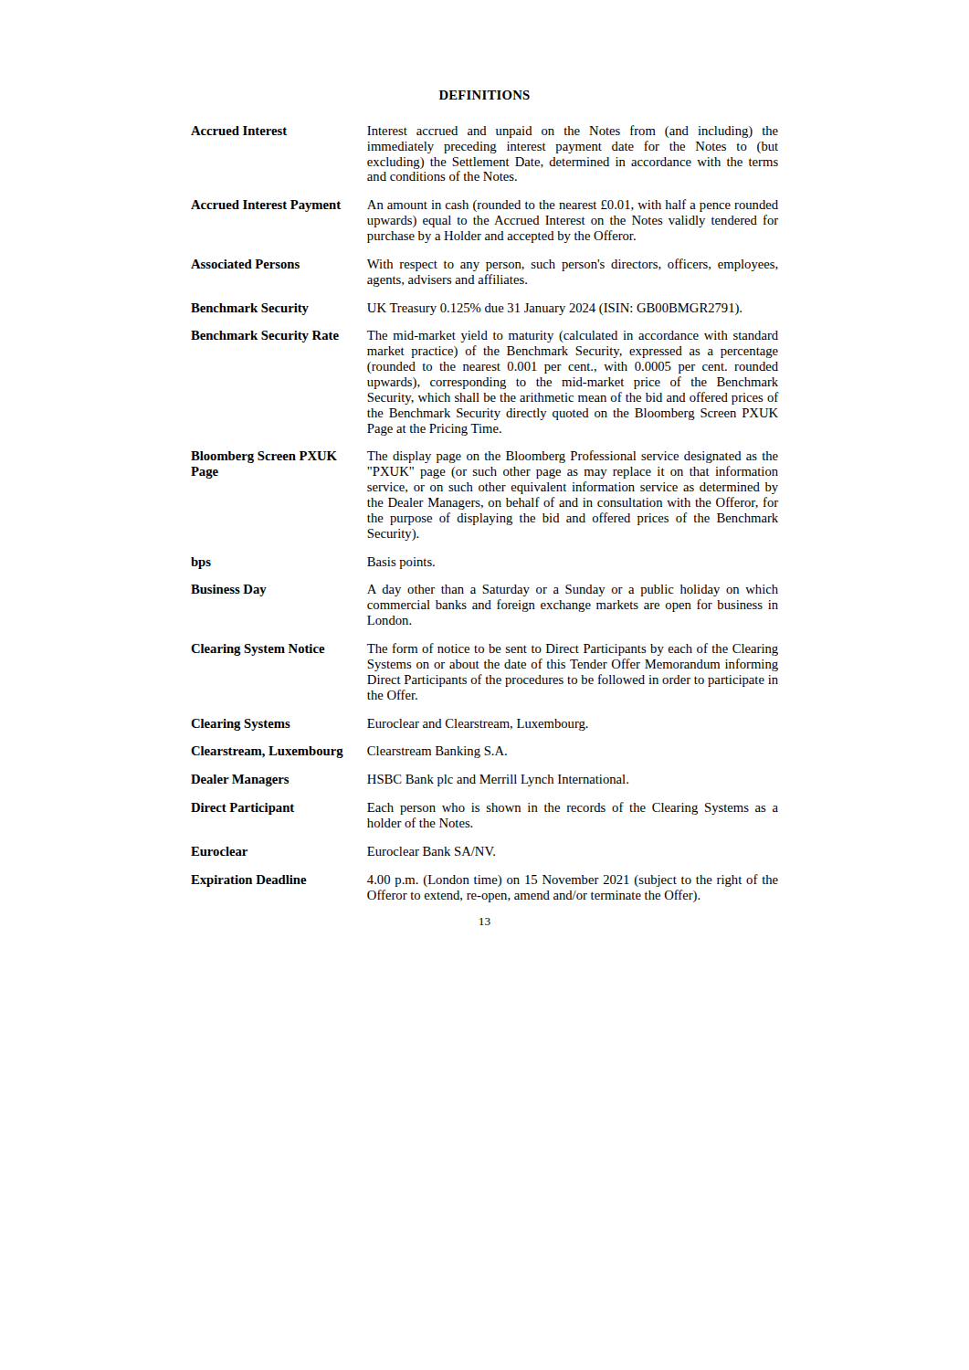DEFINITIONS
| Accrued Interest | Interest accrued and unpaid on the Notes from (and including) the immediately preceding interest payment date for the Notes to (but excluding) the Settlement Date, determined in accordance with the terms and conditions of the Notes. |
| Accrued Interest Payment | An amount in cash (rounded to the nearest £0.01, with half a pence rounded upwards) equal to the Accrued Interest on the Notes validly tendered for purchase by a Holder and accepted by the Offeror. |
| Associated Persons | With respect to any person, such person's directors, officers, employees, agents, advisers and affiliates. |
| Benchmark Security | UK Treasury 0.125% due 31 January 2024 (ISIN: GB00BMGR2791). |
| Benchmark Security Rate | The mid-market yield to maturity (calculated in accordance with standard market practice) of the Benchmark Security, expressed as a percentage (rounded to the nearest 0.001 per cent., with 0.0005 per cent. rounded upwards), corresponding to the mid-market price of the Benchmark Security, which shall be the arithmetic mean of the bid and offered prices of the Benchmark Security directly quoted on the Bloomberg Screen PXUK Page at the Pricing Time. |
| Bloomberg Screen PXUK Page | The display page on the Bloomberg Professional service designated as the "PXUK" page (or such other page as may replace it on that information service, or on such other equivalent information service as determined by the Dealer Managers, on behalf of and in consultation with the Offeror, for the purpose of displaying the bid and offered prices of the Benchmark Security). |
| bps | Basis points. |
| Business Day | A day other than a Saturday or a Sunday or a public holiday on which commercial banks and foreign exchange markets are open for business in London. |
| Clearing System Notice | The form of notice to be sent to Direct Participants by each of the Clearing Systems on or about the date of this Tender Offer Memorandum informing Direct Participants of the procedures to be followed in order to participate in the Offer. |
| Clearing Systems | Euroclear and Clearstream, Luxembourg. |
| Clearstream, Luxembourg | Clearstream Banking S.A. |
| Dealer Managers | HSBC Bank plc and Merrill Lynch International. |
| Direct Participant | Each person who is shown in the records of the Clearing Systems as a holder of the Notes. |
| Euroclear | Euroclear Bank SA/NV. |
| Expiration Deadline | 4.00 p.m. (London time) on 15 November 2021 (subject to the right of the Offeror to extend, re-open, amend and/or terminate the Offer). |
13